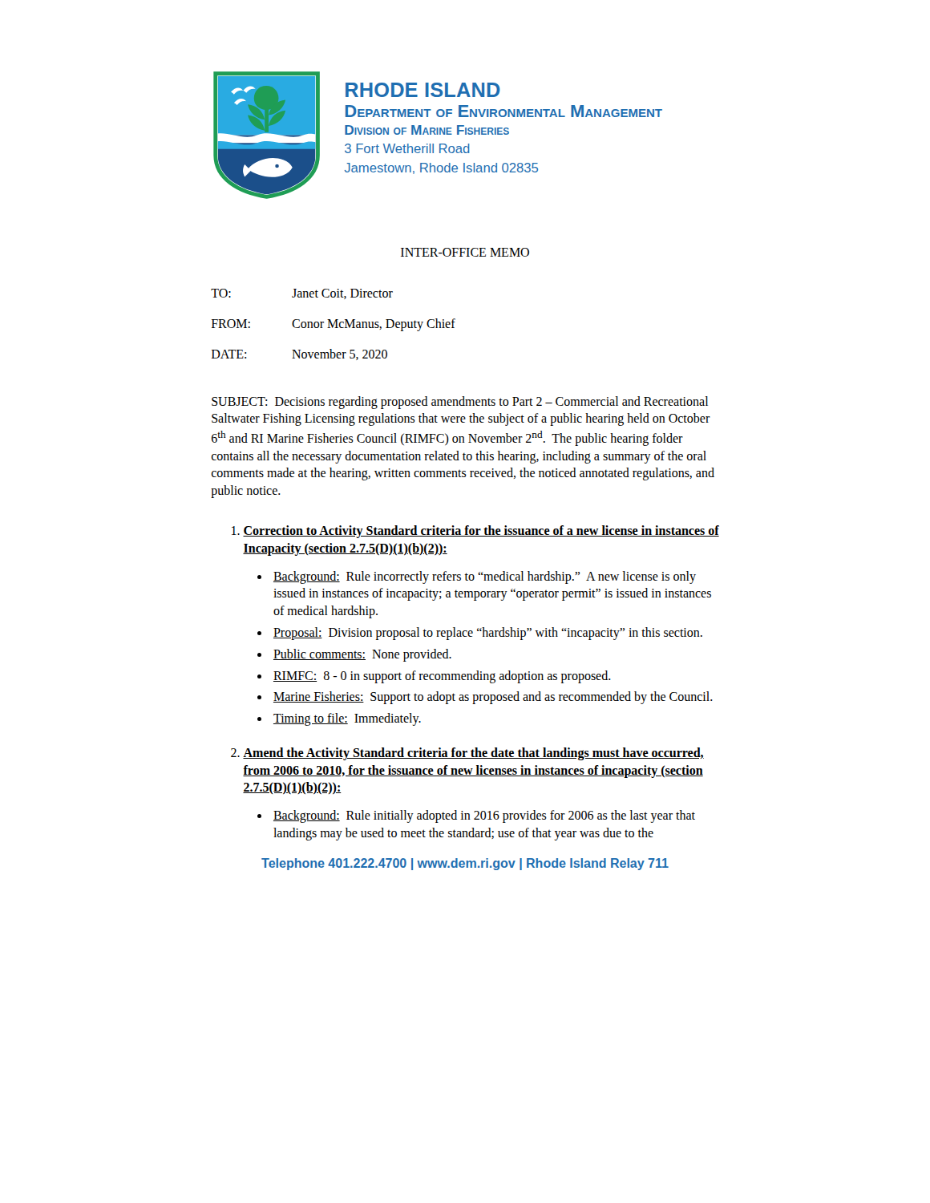RHODE ISLAND
Department of Environmental Management
Division of Marine Fisheries
3 Fort Wetherill Road
Jamestown, Rhode Island 02835
INTER-OFFICE MEMO
| TO: | Janet Coit, Director |
| FROM: | Conor McManus, Deputy Chief |
| DATE: | November 5, 2020 |
SUBJECT: Decisions regarding proposed amendments to Part 2 – Commercial and Recreational Saltwater Fishing Licensing regulations that were the subject of a public hearing held on October 6th and RI Marine Fisheries Council (RIMFC) on November 2nd. The public hearing folder contains all the necessary documentation related to this hearing, including a summary of the oral comments made at the hearing, written comments received, the noticed annotated regulations, and public notice.
Correction to Activity Standard criteria for the issuance of a new license in instances of Incapacity (section 2.7.5(D)(1)(b)(2)):
Background: Rule incorrectly refers to “medical hardship.” A new license is only issued in instances of incapacity; a temporary “operator permit” is issued in instances of medical hardship.
Proposal: Division proposal to replace “hardship” with “incapacity” in this section.
Public comments: None provided.
RIMFC: 8 - 0 in support of recommending adoption as proposed.
Marine Fisheries: Support to adopt as proposed and as recommended by the Council.
Timing to file: Immediately.
Amend the Activity Standard criteria for the date that landings must have occurred, from 2006 to 2010, for the issuance of new licenses in instances of incapacity (section 2.7.5(D)(1)(b)(2)):
Background: Rule initially adopted in 2016 provides for 2006 as the last year that landings may be used to meet the standard; use of that year was due to the
Telephone 401.222.4700 | www.dem.ri.gov | Rhode Island Relay 711